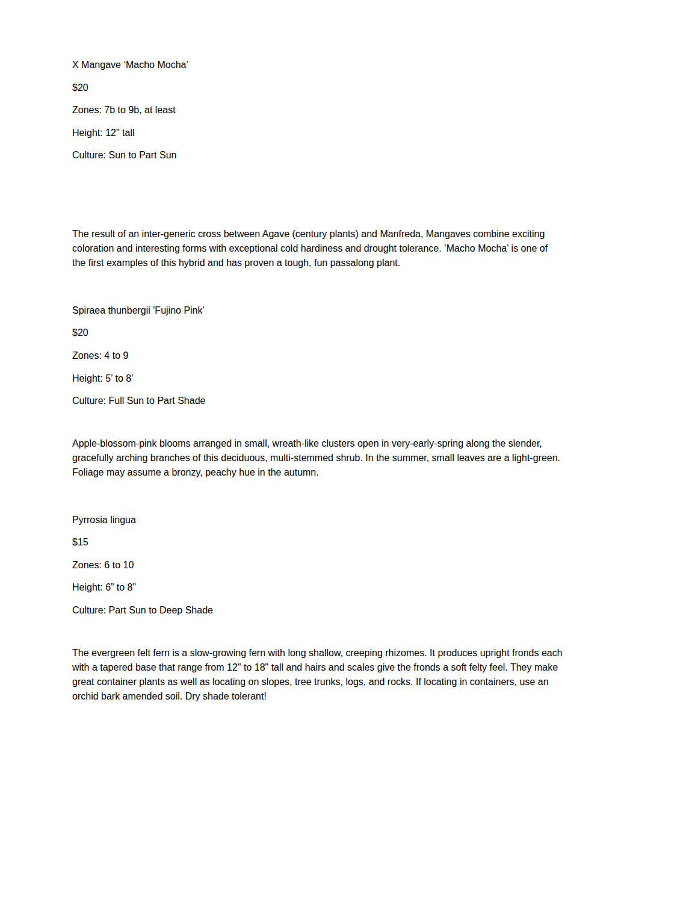X Mangave ‘Macho Mocha’
$20
Zones: 7b to 9b, at least
Height: 12" tall
Culture: Sun to Part Sun
The result of an inter-generic cross between Agave (century plants) and Manfreda, Mangaves combine exciting coloration and interesting forms with exceptional cold hardiness and drought tolerance. ‘Macho Mocha’ is one of the first examples of this hybrid and has proven a tough, fun passalong plant.
Spiraea thunbergii 'Fujino Pink'
$20
Zones: 4 to 9
Height: 5’ to 8’
Culture: Full Sun to Part Shade
Apple-blossom-pink blooms arranged in small, wreath-like clusters open in very-early-spring along the slender, gracefully arching branches of this deciduous, multi-stemmed shrub. In the summer, small leaves are a light-green. Foliage may assume a bronzy, peachy hue in the autumn.
Pyrrosia lingua
$15
Zones: 6 to 10
Height: 6” to 8”
Culture: Part Sun to Deep Shade
The evergreen felt fern is a slow-growing fern with long shallow, creeping rhizomes. It produces upright fronds each with a tapered base that range from 12" to 18" tall and hairs and scales give the fronds a soft felty feel. They make great container plants as well as locating on slopes, tree trunks, logs, and rocks. If locating in containers, use an orchid bark amended soil. Dry shade tolerant!